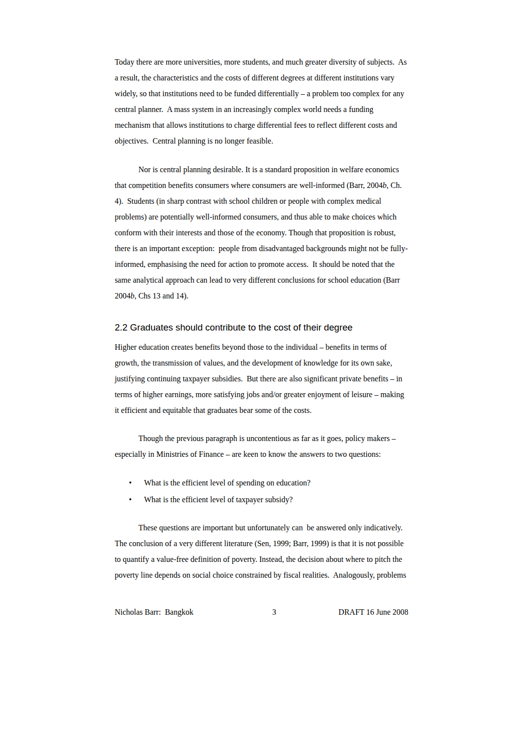Today there are more universities, more students, and much greater diversity of subjects. As a result, the characteristics and the costs of different degrees at different institutions vary widely, so that institutions need to be funded differentially – a problem too complex for any central planner. A mass system in an increasingly complex world needs a funding mechanism that allows institutions to charge differential fees to reflect different costs and objectives. Central planning is no longer feasible.
Nor is central planning desirable. It is a standard proposition in welfare economics that competition benefits consumers where consumers are well-informed (Barr, 2004b, Ch. 4). Students (in sharp contrast with school children or people with complex medical problems) are potentially well-informed consumers, and thus able to make choices which conform with their interests and those of the economy. Though that proposition is robust, there is an important exception: people from disadvantaged backgrounds might not be fully-informed, emphasising the need for action to promote access. It should be noted that the same analytical approach can lead to very different conclusions for school education (Barr 2004b, Chs 13 and 14).
2.2 Graduates should contribute to the cost of their degree
Higher education creates benefits beyond those to the individual – benefits in terms of growth, the transmission of values, and the development of knowledge for its own sake, justifying continuing taxpayer subsidies. But there are also significant private benefits – in terms of higher earnings, more satisfying jobs and/or greater enjoyment of leisure – making it efficient and equitable that graduates bear some of the costs.
Though the previous paragraph is uncontentious as far as it goes, policy makers – especially in Ministries of Finance – are keen to know the answers to two questions:
What is the efficient level of spending on education?
What is the efficient level of taxpayer subsidy?
These questions are important but unfortunately can be answered only indicatively. The conclusion of a very different literature (Sen, 1999; Barr, 1999) is that it is not possible to quantify a value-free definition of poverty. Instead, the decision about where to pitch the poverty line depends on social choice constrained by fiscal realities. Analogously, problems
Nicholas Barr: Bangkok
3
DRAFT 16 June 2008